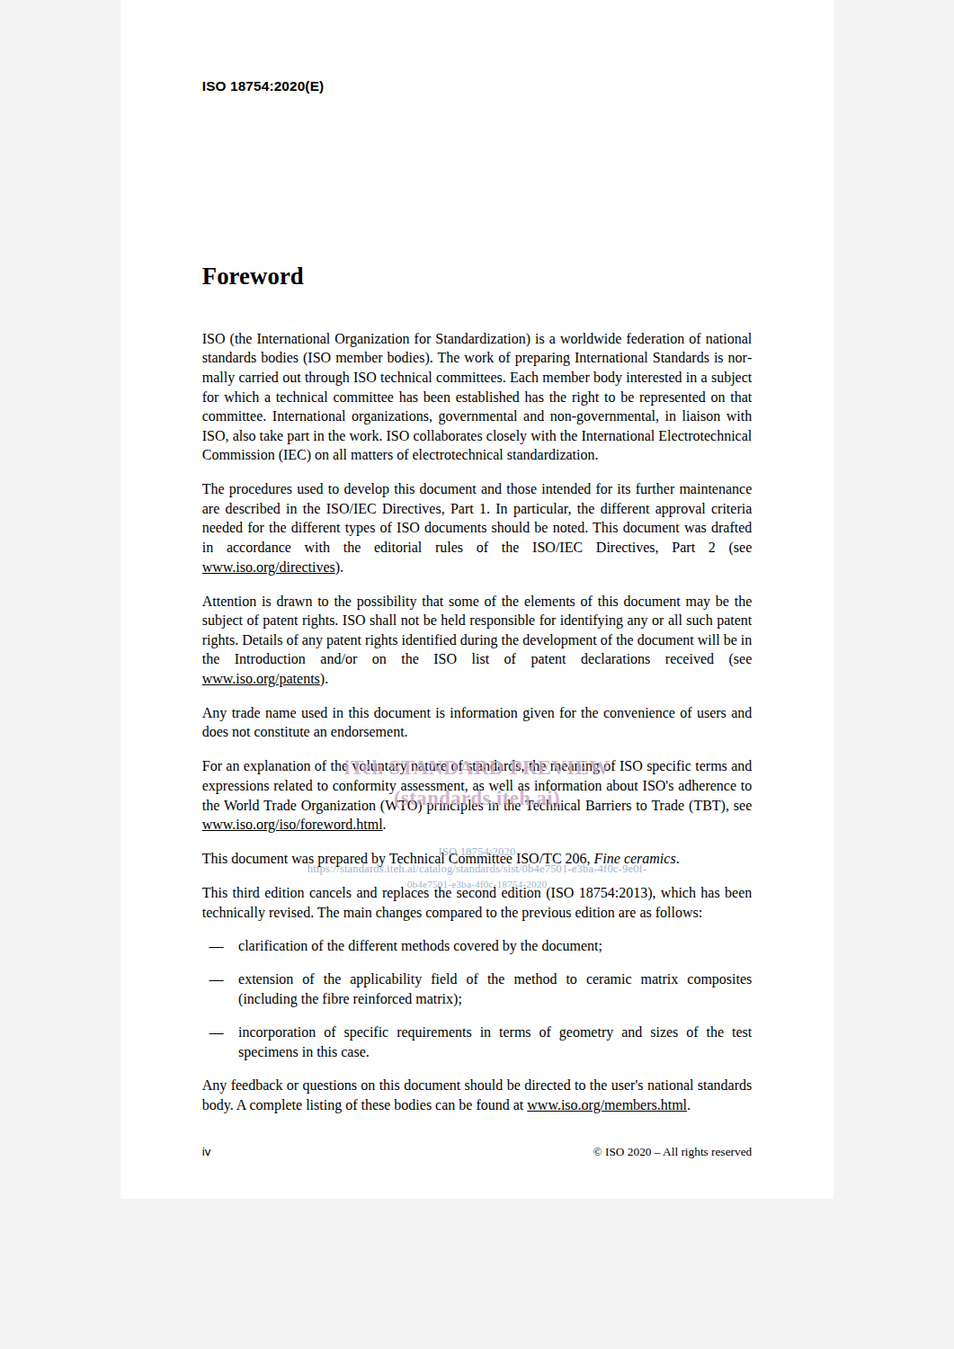ISO 18754:2020(E)
Foreword
ISO (the International Organization for Standardization) is a worldwide federation of national standards bodies (ISO member bodies). The work of preparing International Standards is normally carried out through ISO technical committees. Each member body interested in a subject for which a technical committee has been established has the right to be represented on that committee. International organizations, governmental and non-governmental, in liaison with ISO, also take part in the work. ISO collaborates closely with the International Electrotechnical Commission (IEC) on all matters of electrotechnical standardization.
The procedures used to develop this document and those intended for its further maintenance are described in the ISO/IEC Directives, Part 1. In particular, the different approval criteria needed for the different types of ISO documents should be noted. This document was drafted in accordance with the editorial rules of the ISO/IEC Directives, Part 2 (see www.iso.org/directives).
Attention is drawn to the possibility that some of the elements of this document may be the subject of patent rights. ISO shall not be held responsible for identifying any or all such patent rights. Details of any patent rights identified during the development of the document will be in the Introduction and/or on the ISO list of patent declarations received (see www.iso.org/patents).
Any trade name used in this document is information given for the convenience of users and does not constitute an endorsement.
For an explanation of the voluntary nature of standards, the meaning of ISO specific terms and expressions related to conformity assessment, as well as information about ISO's adherence to the World Trade Organization (WTO) principles in the Technical Barriers to Trade (TBT), see www.iso.org/iso/foreword.html.
This document was prepared by Technical Committee ISO/TC 206, Fine ceramics.
This third edition cancels and replaces the second edition (ISO 18754:2013), which has been technically revised. The main changes compared to the previous edition are as follows:
iTeh STANDARD PREVIEW
(standards.iteh.ai)
ISO 18754:2020
https://standards.iteh.ai/catalog/standards/sist/0b4e7501-e3ba-4f0c-9e0f-
0b4e7501-e3ba-4f0c-18754-2020
clarification of the different methods covered by the document;
extension of the applicability field of the method to ceramic matrix composites (including the fibre reinforced matrix);
incorporation of specific requirements in terms of geometry and sizes of the test specimens in this case.
Any feedback or questions on this document should be directed to the user's national standards body. A complete listing of these bodies can be found at www.iso.org/members.html.
iv © ISO 2020 – All rights reserved